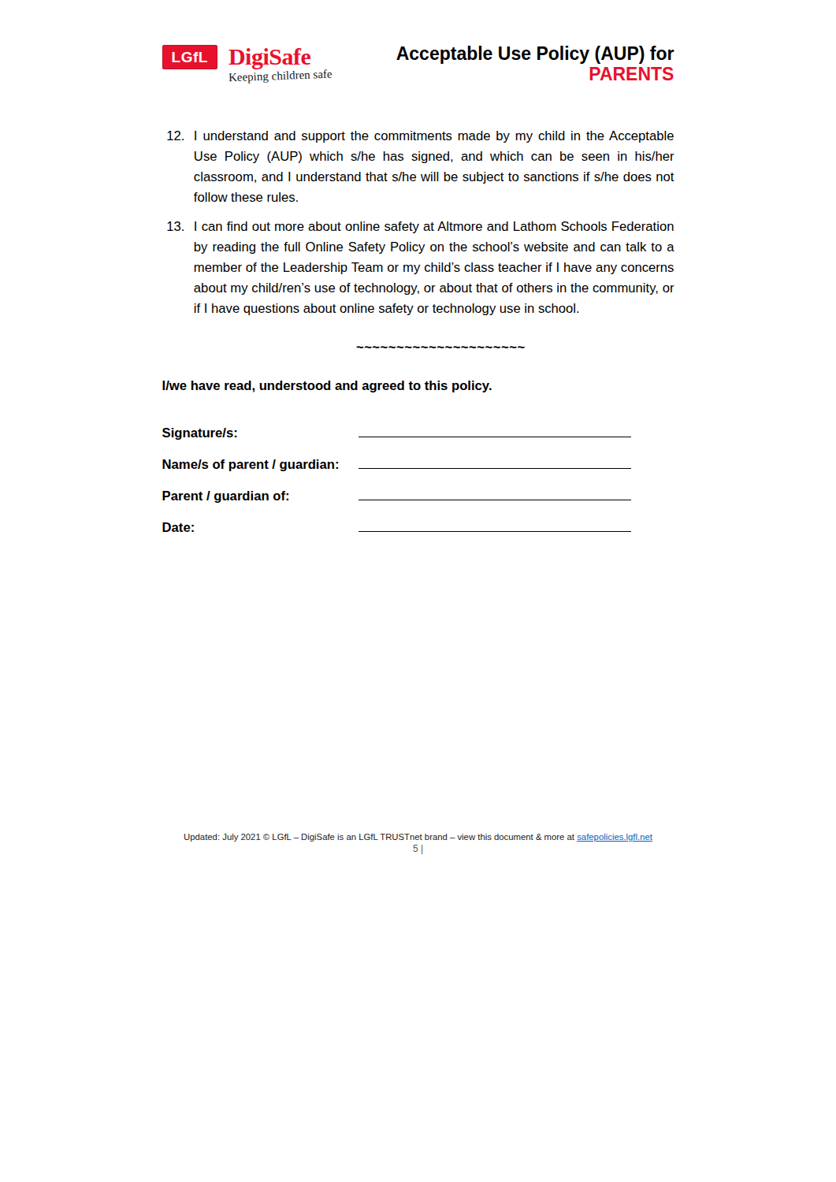LGfL
DigiSafe
Keeping children safe
Acceptable Use Policy (AUP) for
PARENTS
12. I understand and support the commitments made by my child in the Acceptable Use Policy (AUP) which s/he has signed, and which can be seen in his/her classroom, and I understand that s/he will be subject to sanctions if s/he does not follow these rules.
13. I can find out more about online safety at Altmore and Lathom Schools Federation by reading the full Online Safety Policy on the school’s website and can talk to a member of the Leadership Team or my child’s class teacher if I have any concerns about my child/ren’s use of technology, or about that of others in the community, or if I have questions about online safety or technology use in school.
~~~~~~~~~~~~~~~~~~~~~
I/we have read, understood and agreed to this policy.
| Signature/s: | |
| Name/s of parent / guardian: | |
| Parent / guardian of: | |
| Date: | |
Updated: July 2021 © LGfL – DigiSafe is an LGfL TRUSTnet brand – view this document & more at safepolicies.lgfl.net
5 |